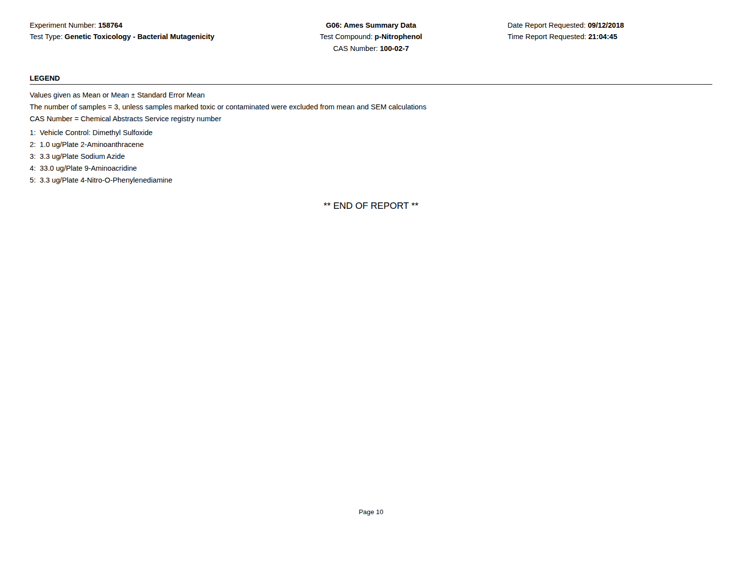Experiment Number: 158764
Test Type: Genetic Toxicology - Bacterial Mutagenicity
G06: Ames Summary Data
Test Compound: p-Nitrophenol
CAS Number: 100-02-7
Date Report Requested: 09/12/2018
Time Report Requested: 21:04:45
LEGEND
Values given as Mean or Mean ± Standard Error Mean
The number of samples = 3, unless samples marked toxic or contaminated were excluded from mean and SEM calculations
CAS Number = Chemical Abstracts Service registry number
1: Vehicle Control: Dimethyl Sulfoxide
2: 1.0 ug/Plate 2-Aminoanthracene
3: 3.3 ug/Plate Sodium Azide
4: 33.0 ug/Plate 9-Aminoacridine
5: 3.3 ug/Plate 4-Nitro-O-Phenylenediamine
** END OF REPORT **
Page 10